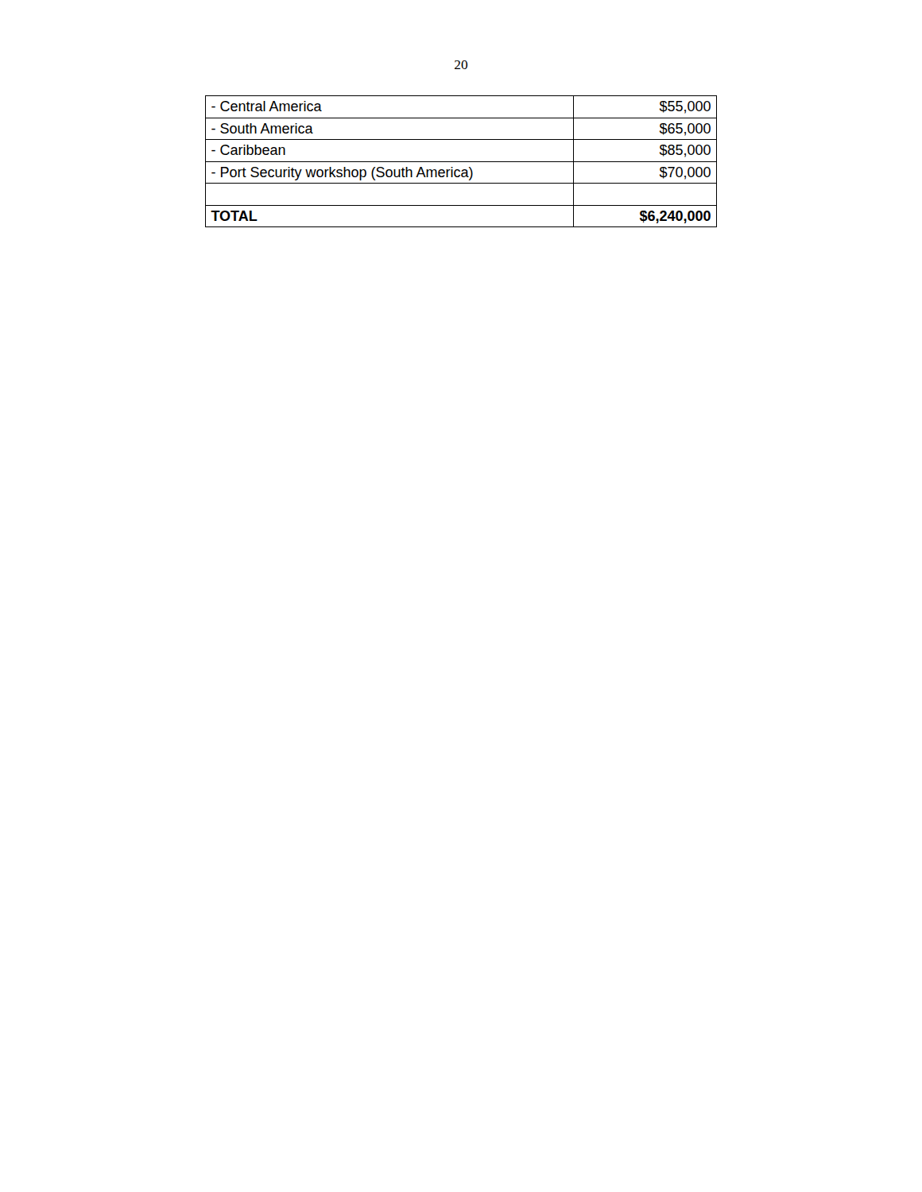20
| - Central America | $55,000 |
| - South America | $65,000 |
| - Caribbean | $85,000 |
| - Port Security workshop (South America) | $70,000 |
| TOTAL | $6,240,000 |